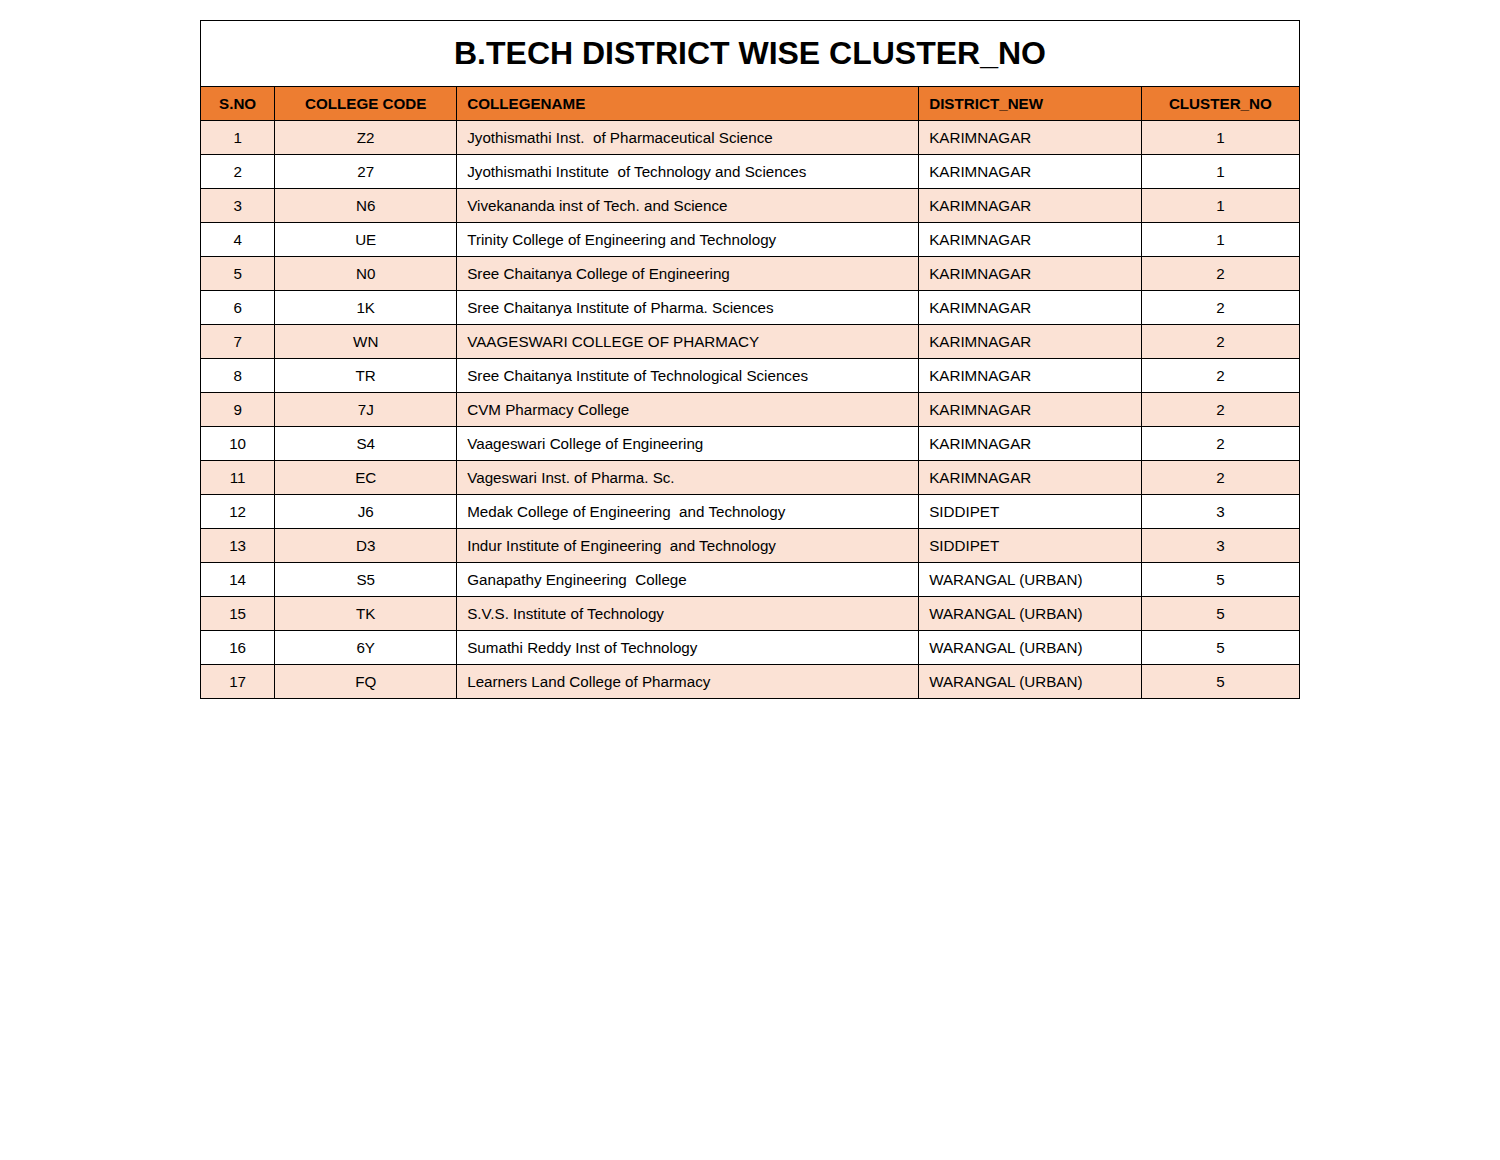B.TECH DISTRICT WISE CLUSTER_NO
| S.NO | COLLEGE CODE | COLLEGENAME | DISTRICT_NEW | CLUSTER_NO |
| --- | --- | --- | --- | --- |
| 1 | Z2 | Jyothismathi Inst. of Pharmaceutical Science | KARIMNAGAR | 1 |
| 2 | 27 | Jyothismathi Institute of Technology and Sciences | KARIMNAGAR | 1 |
| 3 | N6 | Vivekananda inst of Tech. and Science | KARIMNAGAR | 1 |
| 4 | UE | Trinity College of Engineering and Technology | KARIMNAGAR | 1 |
| 5 | N0 | Sree Chaitanya College of Engineering | KARIMNAGAR | 2 |
| 6 | 1K | Sree Chaitanya Institute of Pharma. Sciences | KARIMNAGAR | 2 |
| 7 | WN | VAAGESWARI COLLEGE OF PHARMACY | KARIMNAGAR | 2 |
| 8 | TR | Sree Chaitanya Institute of Technological Sciences | KARIMNAGAR | 2 |
| 9 | 7J | CVM Pharmacy College | KARIMNAGAR | 2 |
| 10 | S4 | Vaageswari College of Engineering | KARIMNAGAR | 2 |
| 11 | EC | Vageswari Inst. of Pharma. Sc. | KARIMNAGAR | 2 |
| 12 | J6 | Medak College of Engineering and Technology | SIDDIPET | 3 |
| 13 | D3 | Indur Institute of Engineering and Technology | SIDDIPET | 3 |
| 14 | S5 | Ganapathy Engineering College | WARANGAL (URBAN) | 5 |
| 15 | TK | S.V.S. Institute of Technology | WARANGAL (URBAN) | 5 |
| 16 | 6Y | Sumathi Reddy Inst of Technology | WARANGAL (URBAN) | 5 |
| 17 | FQ | Learners Land College of Pharmacy | WARANGAL (URBAN) | 5 |